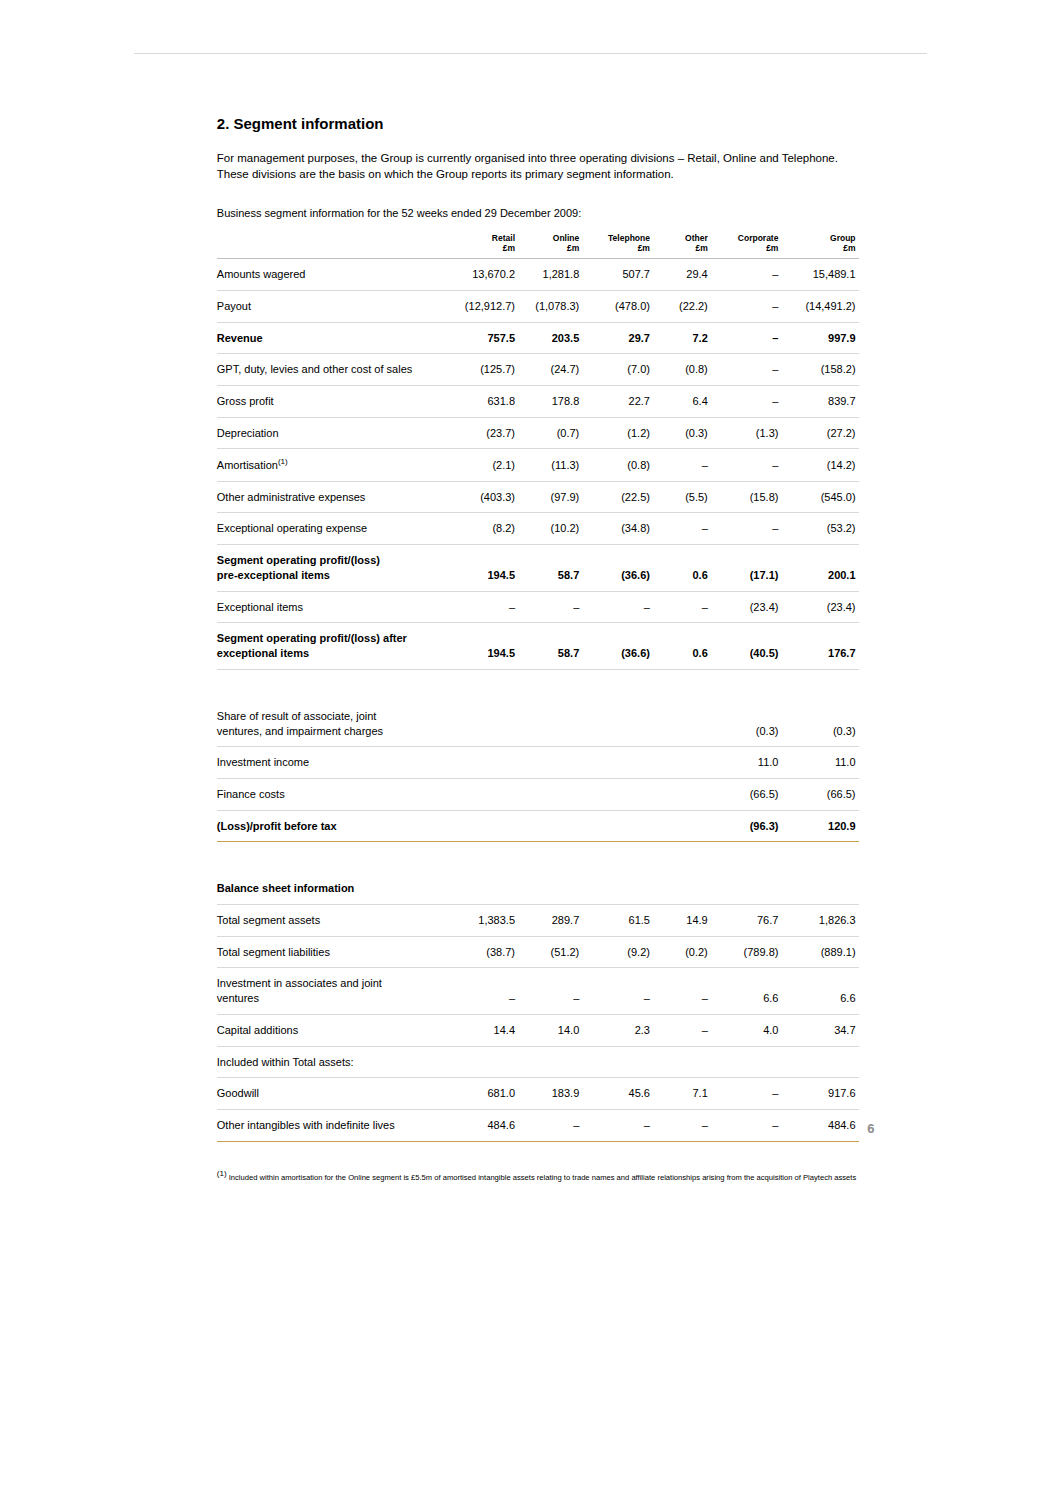2. Segment information
For management purposes, the Group is currently organised into three operating divisions – Retail, Online and Telephone. These divisions are the basis on which the Group reports its primary segment information.
Business segment information for the 52 weeks ended 29 December 2009:
| | Retail £m | Online £m | Telephone £m | Other £m | Corporate £m | Group £m |
| --- | --- | --- | --- | --- | --- | --- |
| Amounts wagered | 13,670.2 | 1,281.8 | 507.7 | 29.4 | – | 15,489.1 |
| Payout | (12,912.7) | (1,078.3) | (478.0) | (22.2) | – | (14,491.2) |
| Revenue | 757.5 | 203.5 | 29.7 | 7.2 | – | 997.9 |
| GPT, duty, levies and other cost of sales | (125.7) | (24.7) | (7.0) | (0.8) | – | (158.2) |
| Gross profit | 631.8 | 178.8 | 22.7 | 6.4 | – | 839.7 |
| Depreciation | (23.7) | (0.7) | (1.2) | (0.3) | (1.3) | (27.2) |
| Amortisation (1) | (2.1) | (11.3) | (0.8) | – | – | (14.2) |
| Other administrative expenses | (403.3) | (97.9) | (22.5) | (5.5) | (15.8) | (545.0) |
| Exceptional operating expense | (8.2) | (10.2) | (34.8) | – | – | (53.2) |
| Segment operating profit/(loss) pre-exceptional items | 194.5 | 58.7 | (36.6) | 0.6 | (17.1) | 200.1 |
| Exceptional items | – | – | – | – | (23.4) | (23.4) |
| Segment operating profit/(loss) after exceptional items | 194.5 | 58.7 | (36.6) | 0.6 | (40.5) | 176.7 |
| Share of result of associate, joint ventures, and impairment charges | | | | | (0.3) | (0.3) |
| Investment income | | | | | 11.0 | 11.0 |
| Finance costs | | | | | (66.5) | (66.5) |
| (Loss)/profit before tax | | | | | (96.3) | 120.9 |
| Balance sheet information | | | | | | |
| Total segment assets | 1,383.5 | 289.7 | 61.5 | 14.9 | 76.7 | 1,826.3 |
| Total segment liabilities | (38.7) | (51.2) | (9.2) | (0.2) | (789.8) | (889.1) |
| Investment in associates and joint ventures | – | – | – | – | 6.6 | 6.6 |
| Capital additions | 14.4 | 14.0 | 2.3 | – | 4.0 | 34.7 |
| Included within Total assets: | | | | | | |
| Goodwill | 681.0 | 183.9 | 45.6 | 7.1 | – | 917.6 |
| Other intangibles with indefinite lives | 484.6 | – | – | – | – | 484.6 |
(1) Included within amortisation for the Online segment is £5.5m of amortised intangible assets relating to trade names and affiliate relationships arising from the acquisition of Playtech assets
6